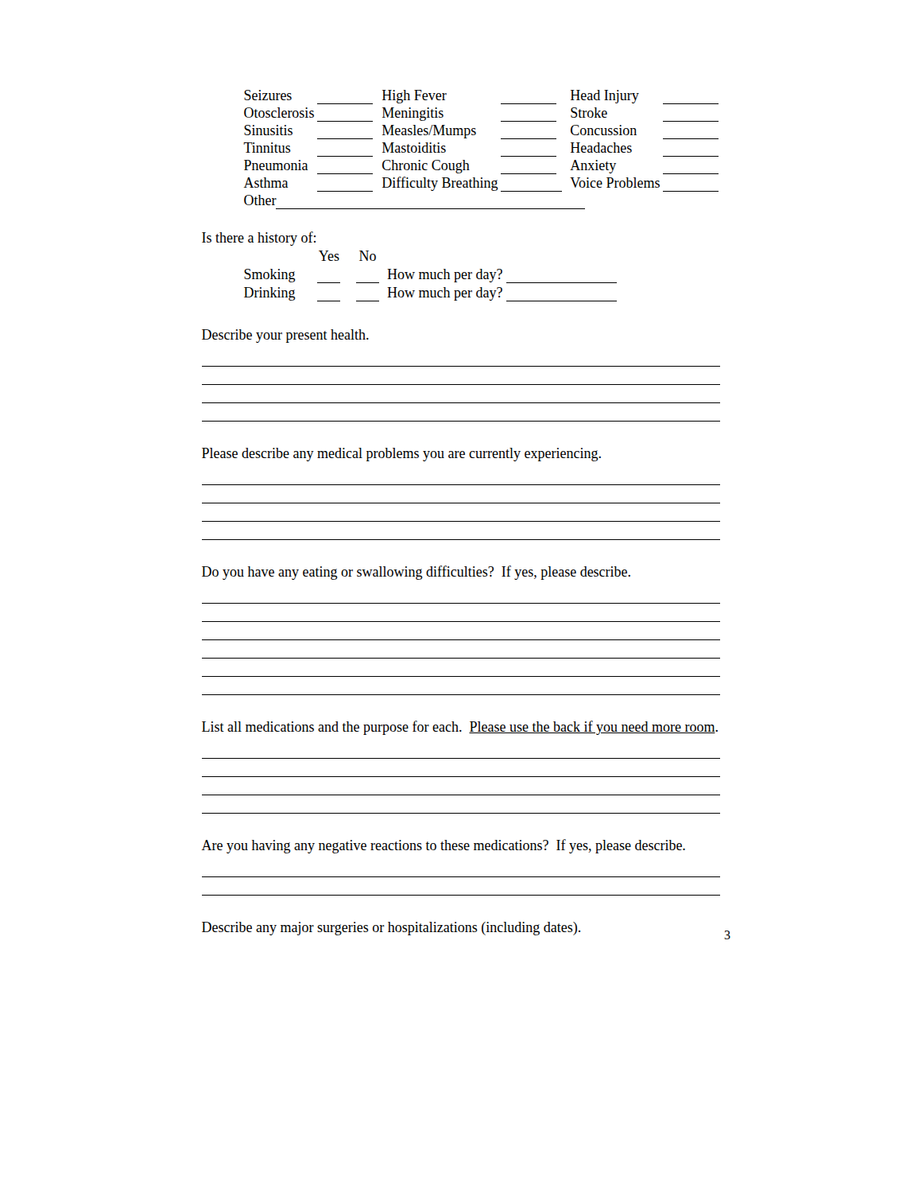| Seizures | | | High Fever | | | Head Injury | |
| Otosclerosis | | | Meningitis | | | Stroke | |
| Sinusitis | | | Measles/Mumps | | | Concussion | |
| Tinnitus | | | Mastoiditis | | | Headaches | |
| Pneumonia | | | Chronic Cough | | | Anxiety | |
| Asthma | | | Difficulty Breathing | | | Voice Problems | |
Other
Is there a history of:
| | Yes | No | |
| Smoking | | | How much per day? |
| Drinking | | | How much per day? |
Describe your present health.
Please describe any medical problems you are currently experiencing.
Do you have any eating or swallowing difficulties? If yes, please describe.
List all medications and the purpose for each. Please use the back if you need more room.
Are you having any negative reactions to these medications? If yes, please describe.
Describe any major surgeries or hospitalizations (including dates).
3